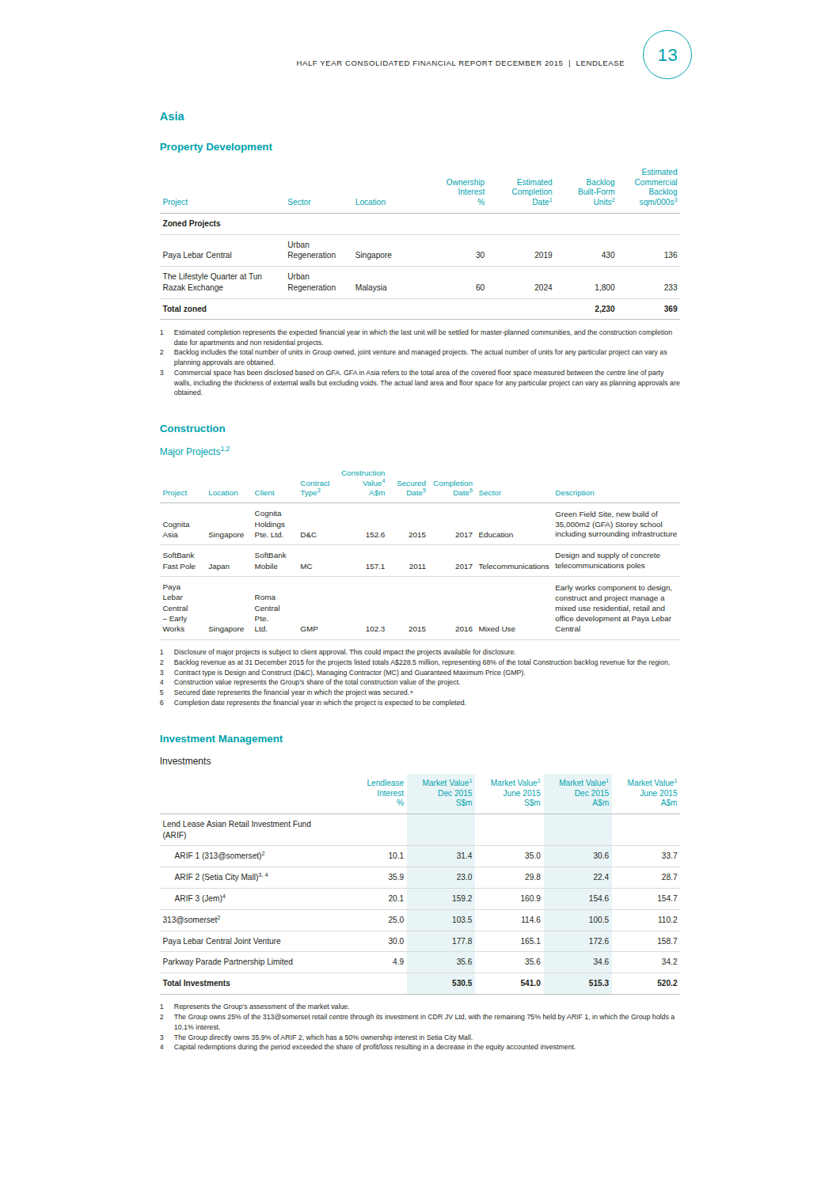HALF YEAR CONSOLIDATED FINANCIAL REPORT DECEMBER 2015 | LENDLEASE
13
Asia
Property Development
| Project | Sector | Location | Ownership Interest % | Estimated Completion Date 1 | Backlog Built-Form Units 2 | Estimated Commercial Backlog sqm/000s 3 |
| --- | --- | --- | --- | --- | --- | --- |
| Zoned Projects |
| Paya Lebar Central | Urban Regeneration | Singapore | 30 | 2019 | 430 | 136 |
| The Lifestyle Quarter at Tun Razak Exchange | Urban Regeneration | Malaysia | 60 | 2024 | 1,800 | 233 |
| Total zoned | | | | | 2,230 | 369 |
1 Estimated completion represents the expected financial year in which the last unit will be settled for master-planned communities, and the construction completion date for apartments and non residential projects.
2 Backlog includes the total number of units in Group owned, joint venture and managed projects. The actual number of units for any particular project can vary as planning approvals are obtained.
3 Commercial space has been disclosed based on GFA. GFA in Asia refers to the total area of the covered floor space measured between the centre line of party walls, including the thickness of external walls but excluding voids. The actual land area and floor space for any particular project can vary as planning approvals are obtained.
Construction
Major Projects1,2
| Project | Location | Client | Contract Type 3 | Construction Value 4 A$m | Secured Date 5 | Completion Date 6 | Sector | Description |
| --- | --- | --- | --- | --- | --- | --- | --- | --- |
| Cognita Asia | Singapore | Cognita Holdings Pte. Ltd. | D&C | 152.6 | 2015 | 2017 | Education | Green Field Site, new build of 35,000m2 (GFA) Storey school including surrounding infrastructure |
| SoftBank Fast Pole | Japan | SoftBank Mobile | MC | 157.1 | 2011 | 2017 | Telecommunications | Design and supply of concrete telecommunications poles |
| Paya Lebar Central – Early Works | Singapore | Roma Central Pte. Ltd. | GMP | 102.3 | 2015 | 2016 | Mixed Use | Early works component to design, construct and project manage a mixed use residential, retail and office development at Paya Lebar Central |
1 Disclosure of major projects is subject to client approval. This could impact the projects available for disclosure.
2 Backlog revenue as at 31 December 2015 for the projects listed totals A$228.5 million, representing 68% of the total Construction backlog revenue for the region.
3 Contract type is Design and Construct (D&C), Managing Contractor (MC) and Guaranteed Maximum Price (GMP).
4 Construction value represents the Group’s share of the total construction value of the project.
5 Secured date represents the financial year in which the project was secured.+
6 Completion date represents the financial year in which the project is expected to be completed.
Investment Management
Investments
| | Lendlease Interest % | Market Value 1 Dec 2015 S$m | Market Value 1 June 2015 S$m | Market Value 1 Dec 2015 A$m | Market Value 1 June 2015 A$m |
| --- | --- | --- | --- | --- | --- |
| Lend Lease Asian Retail Investment Fund (ARIF) | | | | | |
| ARIF 1 (313@somerset) 2 | 10.1 | 31.4 | 35.0 | 30.6 | 33.7 |
| ARIF 2 (Setia City Mall) 3, 4 | 35.9 | 23.0 | 29.8 | 22.4 | 28.7 |
| ARIF 3 (Jem) 4 | 20.1 | 159.2 | 160.9 | 154.6 | 154.7 |
| 313@somerset 2 | 25.0 | 103.5 | 114.6 | 100.5 | 110.2 |
| Paya Lebar Central Joint Venture | 30.0 | 177.8 | 165.1 | 172.6 | 158.7 |
| Parkway Parade Partnership Limited | 4.9 | 35.6 | 35.6 | 34.6 | 34.2 |
| Total Investments | | 530.5 | 541.0 | 515.3 | 520.2 |
1 Represents the Group’s assessment of the market value.
2 The Group owns 25% of the 313@somerset retail centre through its investment in CDR JV Ltd, with the remaining 75% held by ARIF 1, in which the Group holds a 10.1% interest.
3 The Group directly owns 35.9% of ARIF 2, which has a 50% ownership interest in Setia City Mall.
4 Capital redemptions during the period exceeded the share of profit/loss resulting in a decrease in the equity accounted investment.